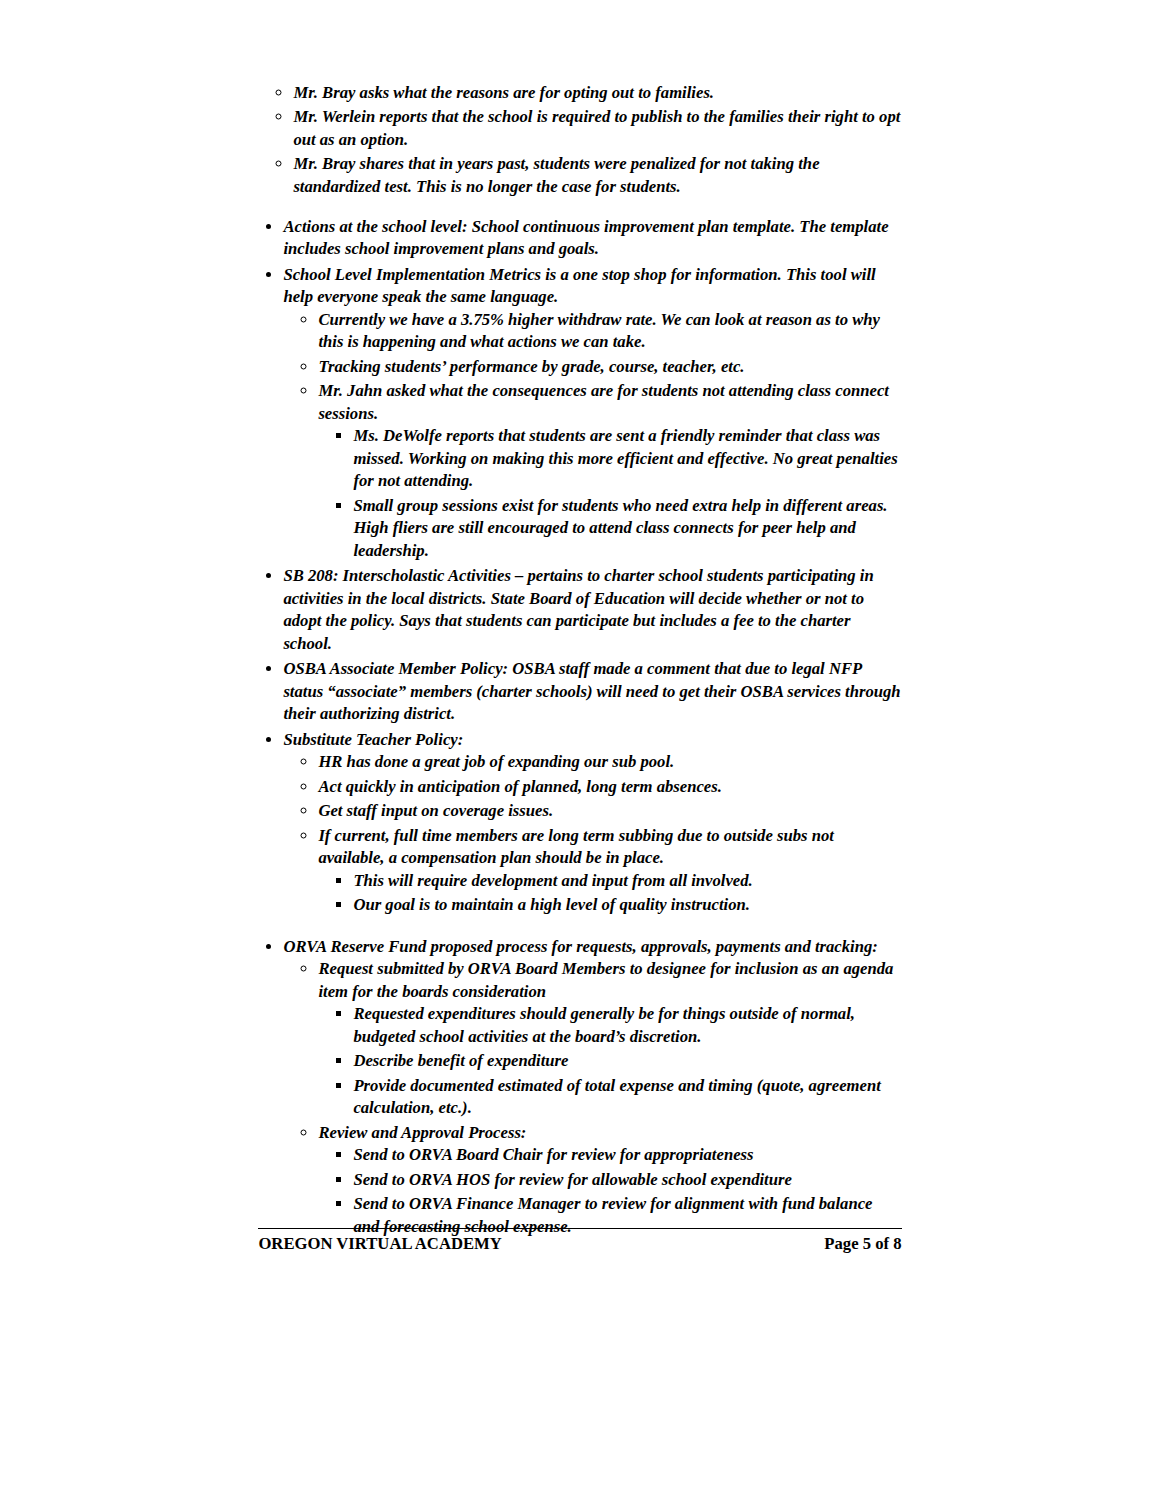Mr. Bray asks what the reasons are for opting out to families.
Mr. Werlein reports that the school is required to publish to the families their right to opt out as an option.
Mr. Bray shares that in years past, students were penalized for not taking the standardized test. This is no longer the case for students.
Actions at the school level: School continuous improvement plan template. The template includes school improvement plans and goals.
School Level Implementation Metrics is a one stop shop for information. This tool will help everyone speak the same language.
Currently we have a 3.75% higher withdraw rate. We can look at reason as to why this is happening and what actions we can take.
Tracking students’ performance by grade, course, teacher, etc.
Mr. Jahn asked what the consequences are for students not attending class connect sessions.
Ms. DeWolfe reports that students are sent a friendly reminder that class was missed. Working on making this more efficient and effective. No great penalties for not attending.
Small group sessions exist for students who need extra help in different areas. High fliers are still encouraged to attend class connects for peer help and leadership.
SB 208: Interscholastic Activities – pertains to charter school students participating in activities in the local districts. State Board of Education will decide whether or not to adopt the policy. Says that students can participate but includes a fee to the charter school.
OSBA Associate Member Policy: OSBA staff made a comment that due to legal NFP status “associate” members (charter schools) will need to get their OSBA services through their authorizing district.
Substitute Teacher Policy:
HR has done a great job of expanding our sub pool.
Act quickly in anticipation of planned, long term absences.
Get staff input on coverage issues.
If current, full time members are long term subbing due to outside subs not available, a compensation plan should be in place.
This will require development and input from all involved.
Our goal is to maintain a high level of quality instruction.
ORVA Reserve Fund proposed process for requests, approvals, payments and tracking:
Request submitted by ORVA Board Members to designee for inclusion as an agenda item for the boards consideration
Requested expenditures should generally be for things outside of normal, budgeted school activities at the board’s discretion.
Describe benefit of expenditure
Provide documented estimated of total expense and timing (quote, agreement calculation, etc.).
Review and Approval Process:
Send to ORVA Board Chair for review for appropriateness
Send to ORVA HOS for review for allowable school expenditure
Send to ORVA Finance Manager to review for alignment with fund balance and forecasting school expense.
OREGON VIRTUAL ACADEMY Page 5 of 8